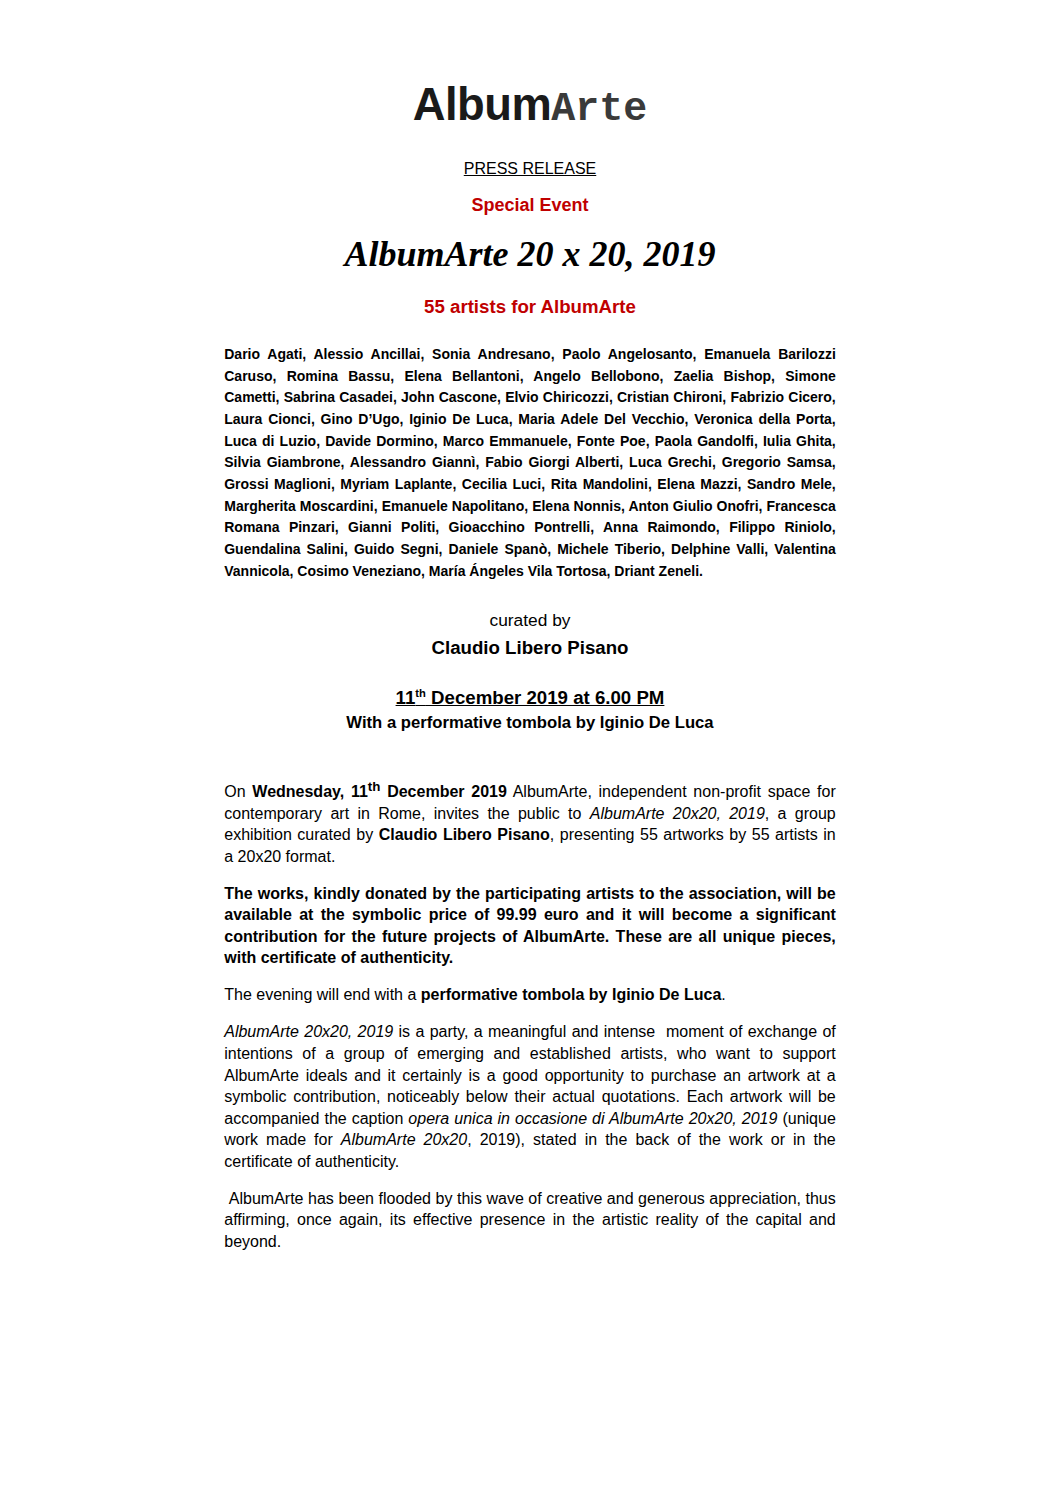Album Arte
PRESS RELEASE
Special Event
AlbumArte 20 x 20, 2019
55 artists for AlbumArte
Dario Agati, Alessio Ancillai, Sonia Andresano, Paolo Angelosanto, Emanuela Barilozzi Caruso, Romina Bassu, Elena Bellantoni, Angelo Bellobono, Zaelia Bishop, Simone Cametti, Sabrina Casadei, John Cascone, Elvio Chiricozzi, Cristian Chironi, Fabrizio Cicero, Laura Cionci, Gino D’Ugo, Iginio De Luca, Maria Adele Del Vecchio, Veronica della Porta, Luca di Luzio, Davide Dormino, Marco Emmanuele, Fonte Poe, Paola Gandolfi, Iulia Ghita, Silvia Giambrone, Alessandro Giannì, Fabio Giorgi Alberti, Luca Grechi, Gregorio Samsa, Grossi Maglioni, Myriam Laplante, Cecilia Luci, Rita Mandolini, Elena Mazzi, Sandro Mele, Margherita Moscardini, Emanuele Napolitano, Elena Nonnis, Anton Giulio Onofri, Francesca Romana Pinzari, Gianni Politi, Gioacchino Pontrelli, Anna Raimondo, Filippo Riniolo, Guendalina Salini, Guido Segni, Daniele Spanò, Michele Tiberio, Delphine Valli, Valentina Vannicola, Cosimo Veneziano, María Ángeles Vila Tortosa, Driant Zeneli.
curated by
Claudio Libero Pisano
11th December 2019 at 6.00 PM
With a performative tombola by Iginio De Luca
On Wednesday, 11th December 2019 AlbumArte, independent non-profit space for contemporary art in Rome, invites the public to AlbumArte 20x20, 2019, a group exhibition curated by Claudio Libero Pisano, presenting 55 artworks by 55 artists in a 20x20 format.
The works, kindly donated by the participating artists to the association, will be available at the symbolic price of 99.99 euro and it will become a significant contribution for the future projects of AlbumArte. These are all unique pieces, with certificate of authenticity.
The evening will end with a performative tombola by Iginio De Luca.
AlbumArte 20x20, 2019 is a party, a meaningful and intense moment of exchange of intentions of a group of emerging and established artists, who want to support AlbumArte ideals and it certainly is a good opportunity to purchase an artwork at a symbolic contribution, noticeably below their actual quotations. Each artwork will be accompanied the caption opera unica in occasione di AlbumArte 20x20, 2019 (unique work made for AlbumArte 20x20, 2019), stated in the back of the work or in the certificate of authenticity.
AlbumArte has been flooded by this wave of creative and generous appreciation, thus affirming, once again, its effective presence in the artistic reality of the capital and beyond.